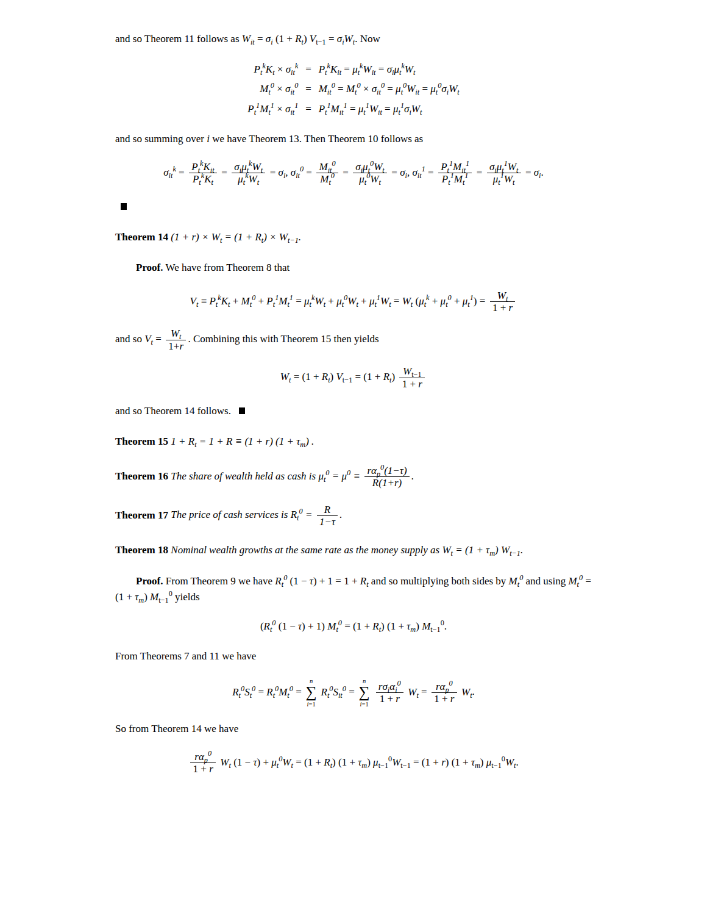and so Theorem 11 follows as Wit = σi (1 + Rt) Vt−1 = σiWt. Now
| P t k K t × σ it k | = | P t k K it = μ t k W it = σ i μ t k W t |
| M t 0 × σ it 0 | = | M it 0 = M t 0 × σ it 0 = μ t 0 W it = μ t 0 σ i W t |
| P t 1 M t 1 × σ it 1 | = | P t 1 M it 1 = μ t 1 W it = μ t 1 σ i W t |
and so summing over i we have Theorem 13. Then Theorem 10 follows as
σitk = PtkKit PtkKt = σiμtkWt μtkWt = σi, σit0 = Mit0 Mt0 = σiμt0Wt μt0Wt = σi, σit1 = Pt1Mit1 Pt1Mt1 = σiμt1Wt μt1Wt = σi.
Theorem 14 (1 + r) × Wt = (1 + Rt) × Wt−1.
Proof. We have from Theorem 8 that
Vt ≡ PtkKt + Mt0 + Pt1Mt1 = μtkWt + μt0Wt + μt1Wt = Wt (μtk + μt0 + μt1) = Wt 1 + r
and so Vt = Wt 1+r. Combining this with Theorem 15 then yields
Wt = (1 + Rt) Vt−1 = (1 + Rt) Wt−11 + r
and so Theorem 14 follows.
Theorem 15 1 + Rt = 1 + R ≡ (1 + r) (1 + τm) .
Theorem 16 The share of wealth held as cash is μt0 = μ0 ≡ rαp0(1−τ) R(1+r).
Theorem 17 The price of cash services is Rt0 = R 1−τ.
Theorem 18 Nominal wealth growths at the same rate as the money supply as Wt = (1 + τm) Wt−1.
Proof. From Theorem 9 we have Rt0 (1 − τ) + 1 = 1 + Rt and so multiplying both sides by Mt0 and using Mt0 = (1 + τm) Mt−10 yields
(Rt0 (1 − τ) + 1) Mt0 = (1 + Rt) (1 + τm) Mt−10.
From Theorems 7 and 11 we have
Rt0St0 = Rt0Mt0 = n∑i=1 Rt0Sit0 = n∑i=1 rσiαi01 + r Wt = rαp01 + r Wt.
So from Theorem 14 we have
rαp01 + r Wt (1 − τ) + μt0Wt = (1 + Rt) (1 + τm) μt−10Wt−1 = (1 + r) (1 + τm) μt−10Wt.